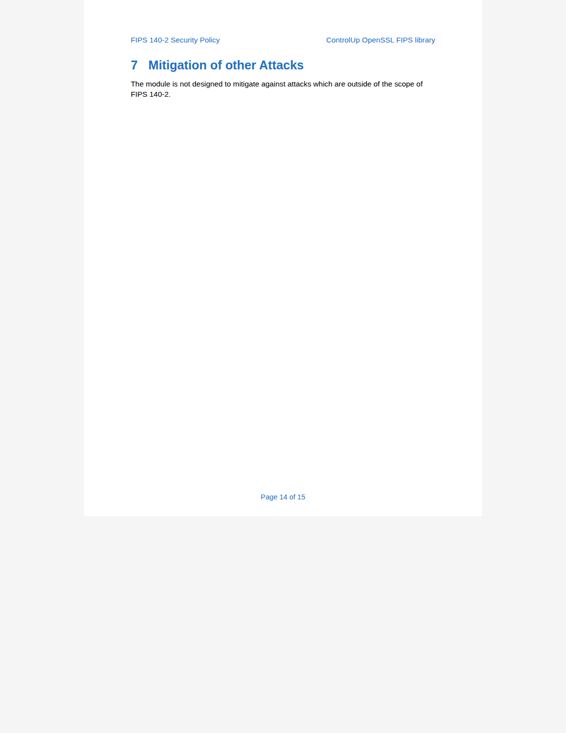FIPS 140-2 Security Policy ControlUp OpenSSL FIPS library
7 Mitigation of other Attacks
The module is not designed to mitigate against attacks which are outside of the scope of FIPS 140-2.
Page 14 of 15